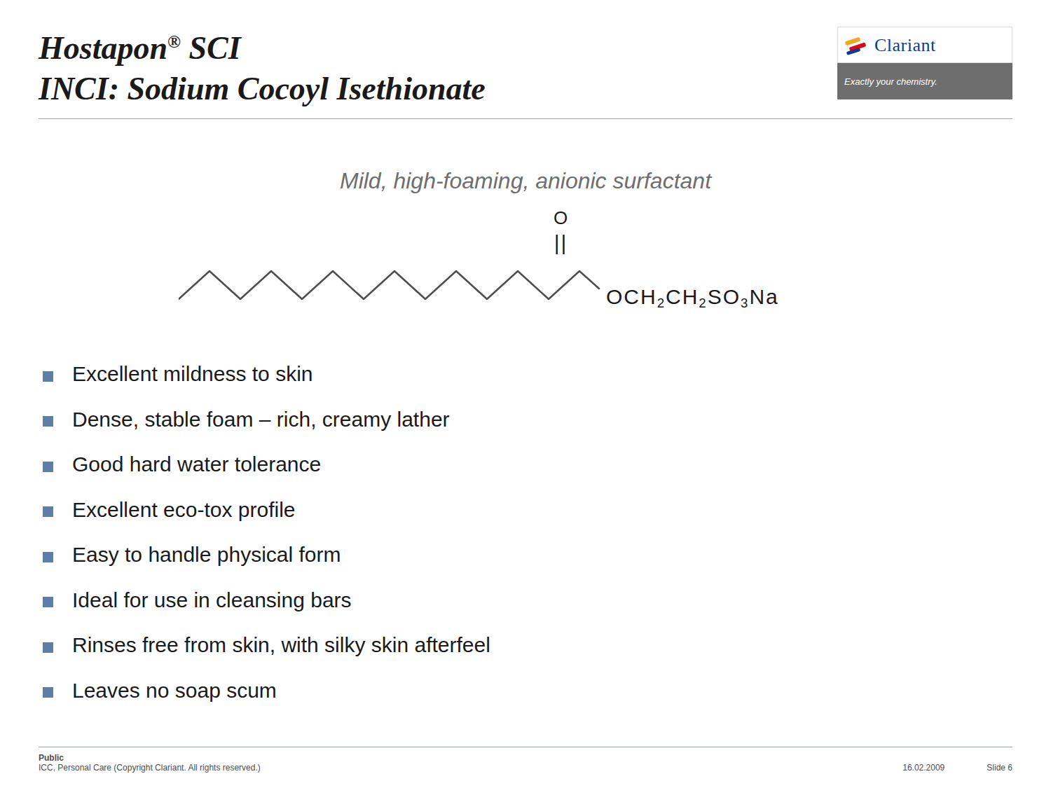Clariant
Exactly your chemistry.
Hostapon® SCI
INCI: Sodium Cocoyl Isethionate
Mild, high-foaming, anionic surfactant
O ||
OCH2CH2SO3Na
Excellent mildness to skin
Dense, stable foam – rich, creamy lather
Good hard water tolerance
Excellent eco-tox profile
Easy to handle physical form
Ideal for use in cleansing bars
Rinses free from skin, with silky skin afterfeel
Leaves no soap scum
Public ICC, Personal Care (Copyright Clariant. All rights reserved.)
16.02.2009 Slide 6